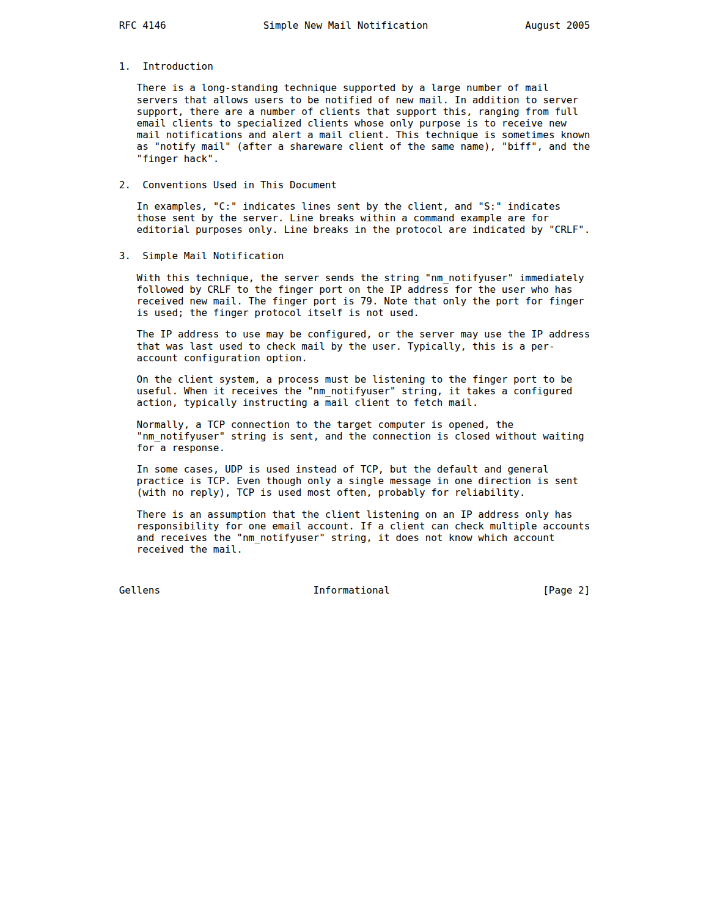RFC 4146 Simple New Mail Notification August 2005
1. Introduction
There is a long-standing technique supported by a large number of mail servers that allows users to be notified of new mail. In addition to server support, there are a number of clients that support this, ranging from full email clients to specialized clients whose only purpose is to receive new mail notifications and alert a mail client. This technique is sometimes known as "notify mail" (after a shareware client of the same name), "biff", and the "finger hack".
2. Conventions Used in This Document
In examples, "C:" indicates lines sent by the client, and "S:" indicates those sent by the server. Line breaks within a command example are for editorial purposes only. Line breaks in the protocol are indicated by "CRLF".
3. Simple Mail Notification
With this technique, the server sends the string "nm_notifyuser" immediately followed by CRLF to the finger port on the IP address for the user who has received new mail. The finger port is 79. Note that only the port for finger is used; the finger protocol itself is not used.
The IP address to use may be configured, or the server may use the IP address that was last used to check mail by the user. Typically, this is a per-account configuration option.
On the client system, a process must be listening to the finger port to be useful. When it receives the "nm_notifyuser" string, it takes a configured action, typically instructing a mail client to fetch mail.
Normally, a TCP connection to the target computer is opened, the "nm_notifyuser" string is sent, and the connection is closed without waiting for a response.
In some cases, UDP is used instead of TCP, but the default and general practice is TCP. Even though only a single message in one direction is sent (with no reply), TCP is used most often, probably for reliability.
There is an assumption that the client listening on an IP address only has responsibility for one email account. If a client can check multiple accounts and receives the "nm_notifyuser" string, it does not know which account received the mail.
Gellens Informational [Page 2]